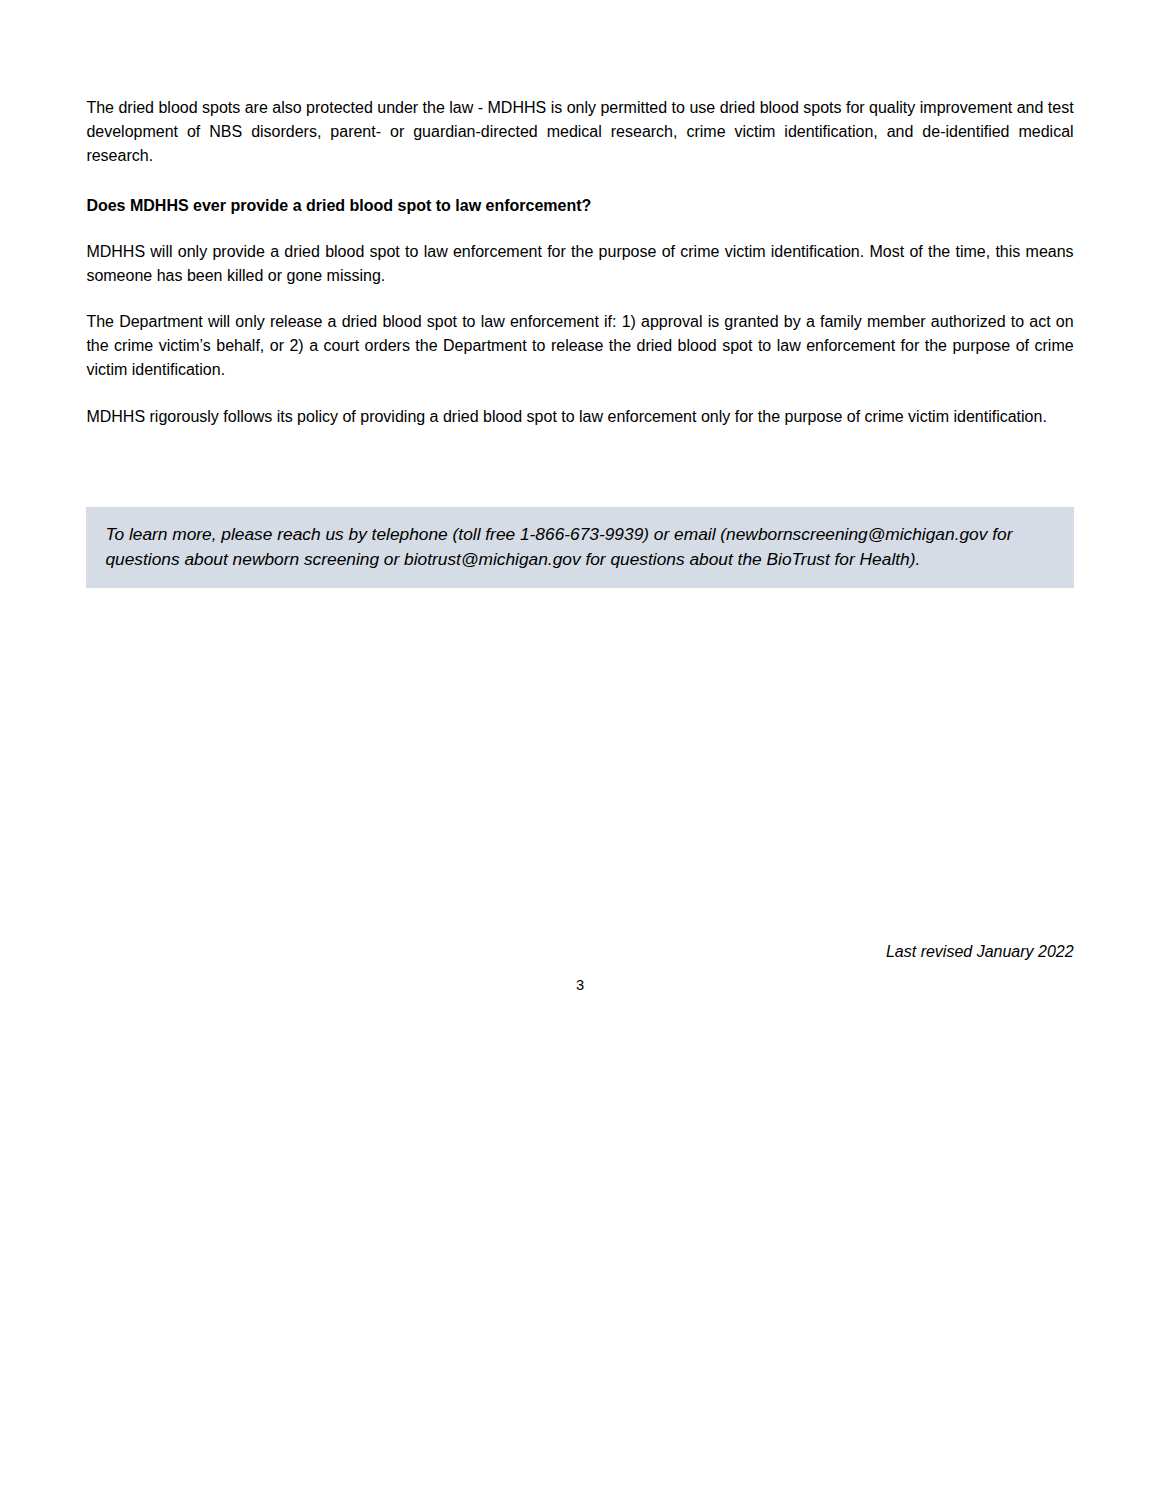The dried blood spots are also protected under the law - MDHHS is only permitted to use dried blood spots for quality improvement and test development of NBS disorders, parent- or guardian-directed medical research, crime victim identification, and de-identified medical research.
Does MDHHS ever provide a dried blood spot to law enforcement?
MDHHS will only provide a dried blood spot to law enforcement for the purpose of crime victim identification. Most of the time, this means someone has been killed or gone missing.
The Department will only release a dried blood spot to law enforcement if: 1) approval is granted by a family member authorized to act on the crime victim’s behalf, or 2) a court orders the Department to release the dried blood spot to law enforcement for the purpose of crime victim identification.
MDHHS rigorously follows its policy of providing a dried blood spot to law enforcement only for the purpose of crime victim identification.
To learn more, please reach us by telephone (toll free 1-866-673-9939) or email (newbornscreening@michigan.gov for questions about newborn screening or biotrust@michigan.gov for questions about the BioTrust for Health).
Last revised January 2022
3